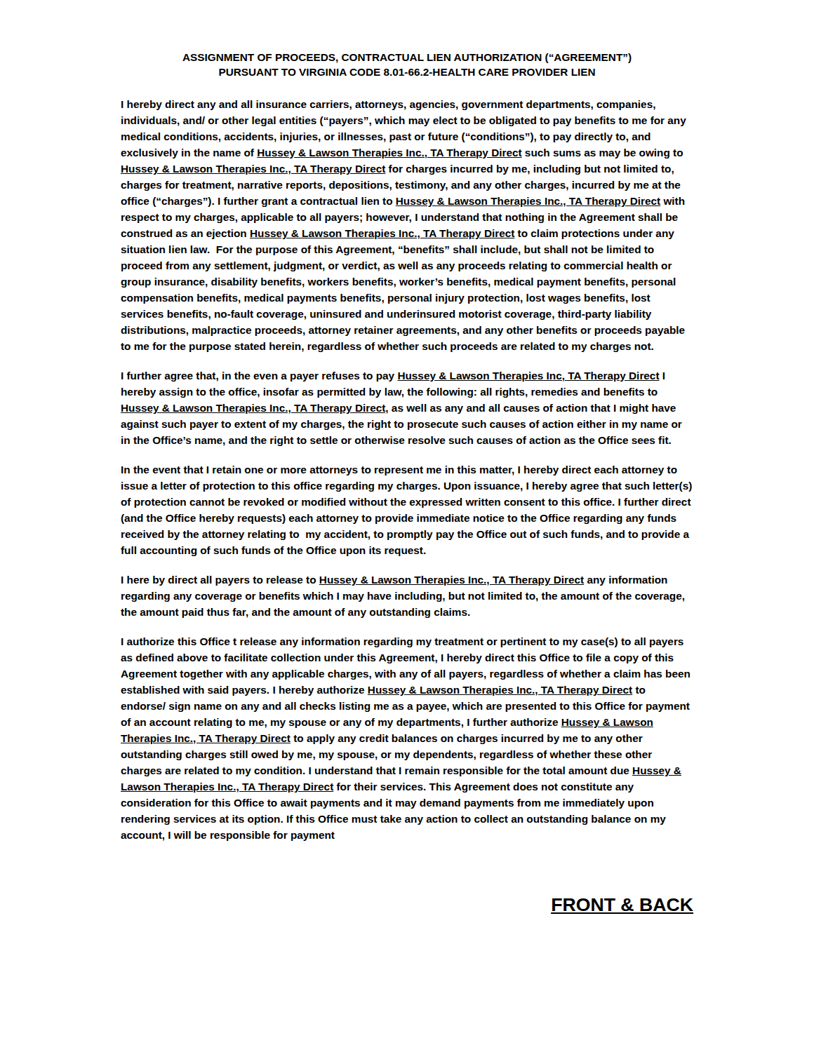ASSIGNMENT OF PROCEEDS, CONTRACTUAL LIEN AUTHORIZATION (“AGREEMENT”) PURSUANT TO VIRGINIA CODE 8.01-66.2-HEALTH CARE PROVIDER LIEN
I hereby direct any and all insurance carriers, attorneys, agencies, government departments, companies, individuals, and/ or other legal entities (“payers”, which may elect to be obligated to pay benefits to me for any medical conditions, accidents, injuries, or illnesses, past or future (“conditions”), to pay directly to, and exclusively in the name of Hussey & Lawson Therapies Inc., TA Therapy Direct such sums as may be owing to Hussey & Lawson Therapies Inc., TA Therapy Direct for charges incurred by me, including but not limited to, charges for treatment, narrative reports, depositions, testimony, and any other charges, incurred by me at the office (“charges”). I further grant a contractual lien to Hussey & Lawson Therapies Inc., TA Therapy Direct with respect to my charges, applicable to all payers; however, I understand that nothing in the Agreement shall be construed as an ejection Hussey & Lawson Therapies Inc., TA Therapy Direct to claim protections under any situation lien law. For the purpose of this Agreement, “benefits” shall include, but shall not be limited to proceed from any settlement, judgment, or verdict, as well as any proceeds relating to commercial health or group insurance, disability benefits, workers benefits, worker’s benefits, medical payment benefits, personal compensation benefits, medical payments benefits, personal injury protection, lost wages benefits, lost services benefits, no-fault coverage, uninsured and underinsured motorist coverage, third-party liability distributions, malpractice proceeds, attorney retainer agreements, and any other benefits or proceeds payable to me for the purpose stated herein, regardless of whether such proceeds are related to my charges not.
I further agree that, in the even a payer refuses to pay Hussey & Lawson Therapies Inc, TA Therapy Direct I hereby assign to the office, insofar as permitted by law, the following: all rights, remedies and benefits to Hussey & Lawson Therapies Inc., TA Therapy Direct, as well as any and all causes of action that I might have against such payer to extent of my charges, the right to prosecute such causes of action either in my name or in the Office’s name, and the right to settle or otherwise resolve such causes of action as the Office sees fit.
In the event that I retain one or more attorneys to represent me in this matter, I hereby direct each attorney to issue a letter of protection to this office regarding my charges. Upon issuance, I hereby agree that such letter(s) of protection cannot be revoked or modified without the expressed written consent to this office. I further direct (and the Office hereby requests) each attorney to provide immediate notice to the Office regarding any funds received by the attorney relating to my accident, to promptly pay the Office out of such funds, and to provide a full accounting of such funds of the Office upon its request.
I here by direct all payers to release to Hussey & Lawson Therapies Inc., TA Therapy Direct any information regarding any coverage or benefits which I may have including, but not limited to, the amount of the coverage, the amount paid thus far, and the amount of any outstanding claims.
I authorize this Office t release any information regarding my treatment or pertinent to my case(s) to all payers as defined above to facilitate collection under this Agreement, I hereby direct this Office to file a copy of this Agreement together with any applicable charges, with any of all payers, regardless of whether a claim has been established with said payers. I hereby authorize Hussey & Lawson Therapies Inc., TA Therapy Direct to endorse/ sign name on any and all checks listing me as a payee, which are presented to this Office for payment of an account relating to me, my spouse or any of my departments, I further authorize Hussey & Lawson Therapies Inc., TA Therapy Direct to apply any credit balances on charges incurred by me to any other outstanding charges still owed by me, my spouse, or my dependents, regardless of whether these other charges are related to my condition. I understand that I remain responsible for the total amount due Hussey & Lawson Therapies Inc., TA Therapy Direct for their services. This Agreement does not constitute any consideration for this Office to await payments and it may demand payments from me immediately upon rendering services at its option. If this Office must take any action to collect an outstanding balance on my account, I will be responsible for payment
FRONT & BACK